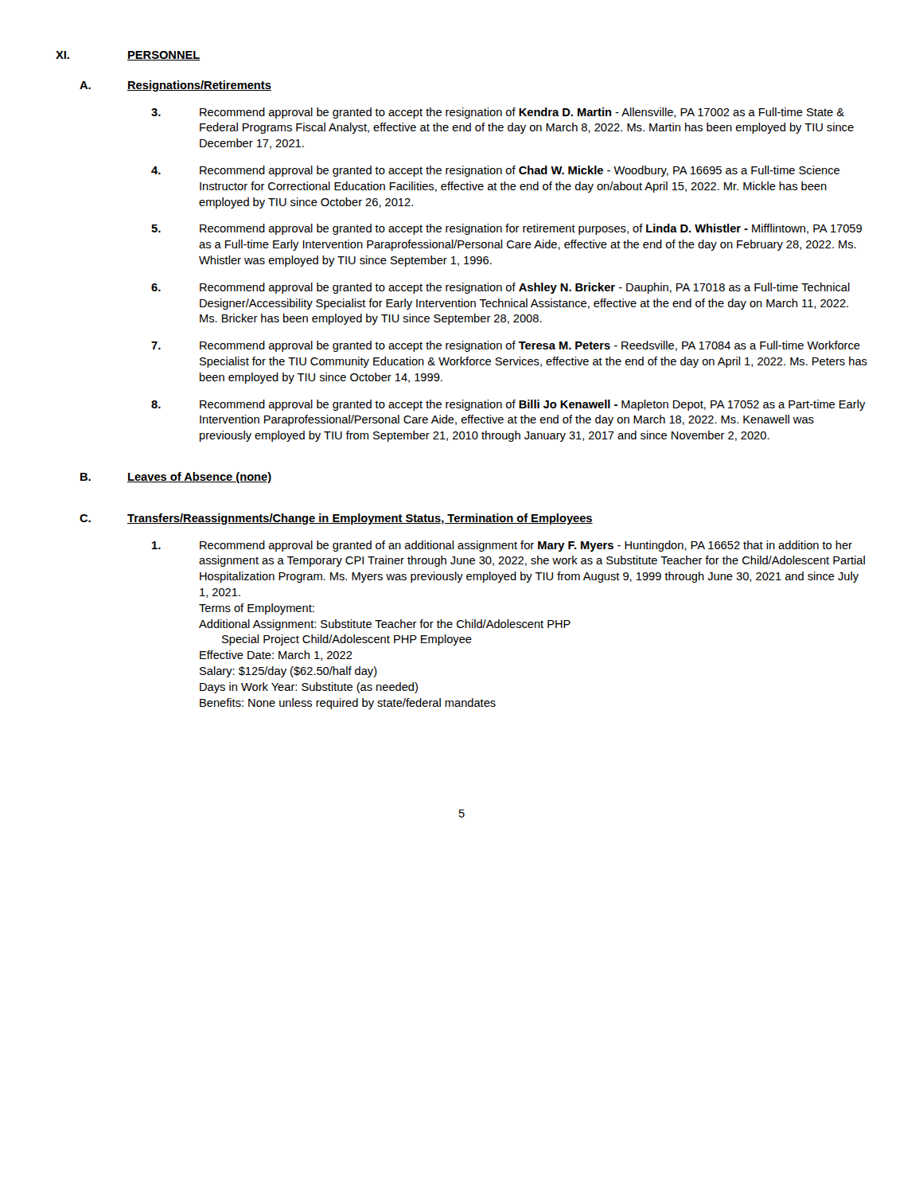XI. PERSONNEL
A. Resignations/Retirements
3. Recommend approval be granted to accept the resignation of Kendra D. Martin - Allensville, PA 17002 as a Full-time State & Federal Programs Fiscal Analyst, effective at the end of the day on March 8, 2022. Ms. Martin has been employed by TIU since December 17, 2021.
4. Recommend approval be granted to accept the resignation of Chad W. Mickle - Woodbury, PA 16695 as a Full-time Science Instructor for Correctional Education Facilities, effective at the end of the day on/about April 15, 2022. Mr. Mickle has been employed by TIU since October 26, 2012.
5. Recommend approval be granted to accept the resignation for retirement purposes, of Linda D. Whistler - Mifflintown, PA 17059 as a Full-time Early Intervention Paraprofessional/Personal Care Aide, effective at the end of the day on February 28, 2022. Ms. Whistler was employed by TIU since September 1, 1996.
6. Recommend approval be granted to accept the resignation of Ashley N. Bricker - Dauphin, PA 17018 as a Full-time Technical Designer/Accessibility Specialist for Early Intervention Technical Assistance, effective at the end of the day on March 11, 2022. Ms. Bricker has been employed by TIU since September 28, 2008.
7. Recommend approval be granted to accept the resignation of Teresa M. Peters - Reedsville, PA 17084 as a Full-time Workforce Specialist for the TIU Community Education & Workforce Services, effective at the end of the day on April 1, 2022. Ms. Peters has been employed by TIU since October 14, 1999.
8. Recommend approval be granted to accept the resignation of Billi Jo Kenawell - Mapleton Depot, PA 17052 as a Part-time Early Intervention Paraprofessional/Personal Care Aide, effective at the end of the day on March 18, 2022. Ms. Kenawell was previously employed by TIU from September 21, 2010 through January 31, 2017 and since November 2, 2020.
B. Leaves of Absence (none)
C. Transfers/Reassignments/Change in Employment Status, Termination of Employees
1. Recommend approval be granted of an additional assignment for Mary F. Myers - Huntingdon, PA 16652 that in addition to her assignment as a Temporary CPI Trainer through June 30, 2022, she work as a Substitute Teacher for the Child/Adolescent Partial Hospitalization Program. Ms. Myers was previously employed by TIU from August 9, 1999 through June 30, 2021 and since July 1, 2021.
Terms of Employment:
Additional Assignment: Substitute Teacher for the Child/Adolescent PHP
Special Project Child/Adolescent PHP Employee
Effective Date: March 1, 2022
Salary: $125/day ($62.50/half day)
Days in Work Year: Substitute (as needed)
Benefits: None unless required by state/federal mandates
5